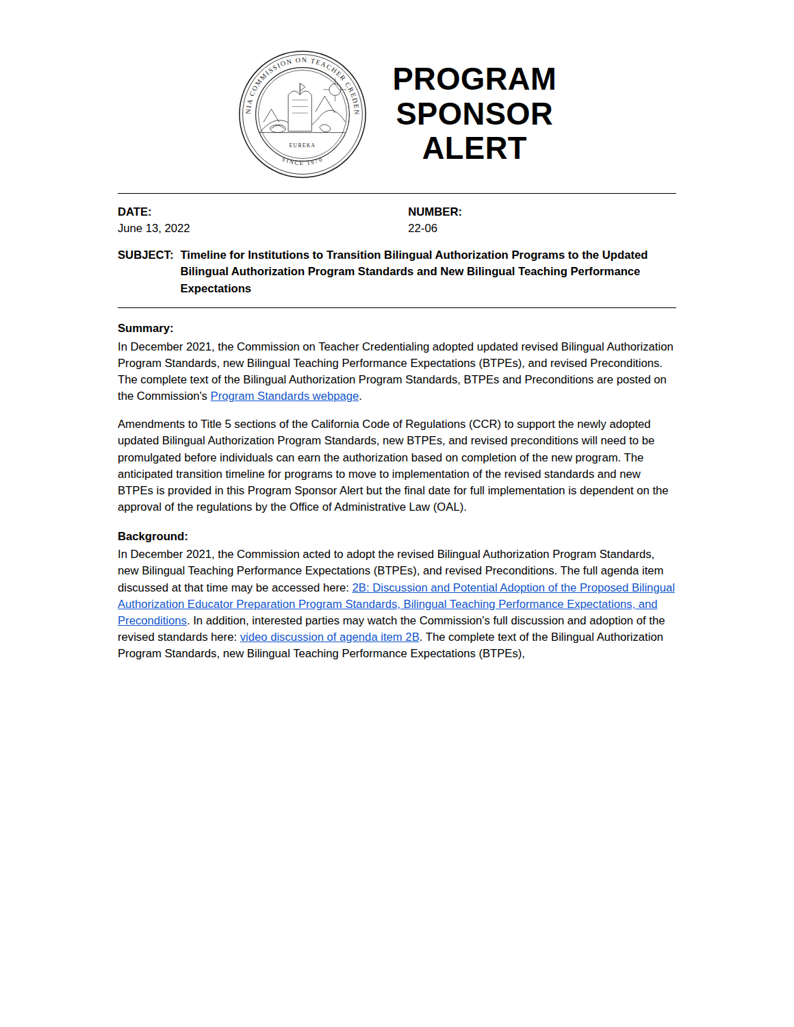CALIFORNIA COMMISSION ON TEACHER CREDENTIALING SINCE 1970 EUREKA
PROGRAM
SPONSOR
ALERT
| DATE: | NUMBER: |
| June 13, 2022 | 22-06 |
SUBJECT: Timeline for Institutions to Transition Bilingual Authorization Programs to the Updated Bilingual Authorization Program Standards and New Bilingual Teaching Performance Expectations
Summary:
In December 2021, the Commission on Teacher Credentialing adopted updated revised Bilingual Authorization Program Standards, new Bilingual Teaching Performance Expectations (BTPEs), and revised Preconditions. The complete text of the Bilingual Authorization Program Standards, BTPEs and Preconditions are posted on the Commission's Program Standards webpage.
Amendments to Title 5 sections of the California Code of Regulations (CCR) to support the newly adopted updated Bilingual Authorization Program Standards, new BTPEs, and revised preconditions will need to be promulgated before individuals can earn the authorization based on completion of the new program. The anticipated transition timeline for programs to move to implementation of the revised standards and new BTPEs is provided in this Program Sponsor Alert but the final date for full implementation is dependent on the approval of the regulations by the Office of Administrative Law (OAL).
Background:
In December 2021, the Commission acted to adopt the revised Bilingual Authorization Program Standards, new Bilingual Teaching Performance Expectations (BTPEs), and revised Preconditions. The full agenda item discussed at that time may be accessed here: 2B: Discussion and Potential Adoption of the Proposed Bilingual Authorization Educator Preparation Program Standards, Bilingual Teaching Performance Expectations, and Preconditions. In addition, interested parties may watch the Commission's full discussion and adoption of the revised standards here: video discussion of agenda item 2B. The complete text of the Bilingual Authorization Program Standards, new Bilingual Teaching Performance Expectations (BTPEs),